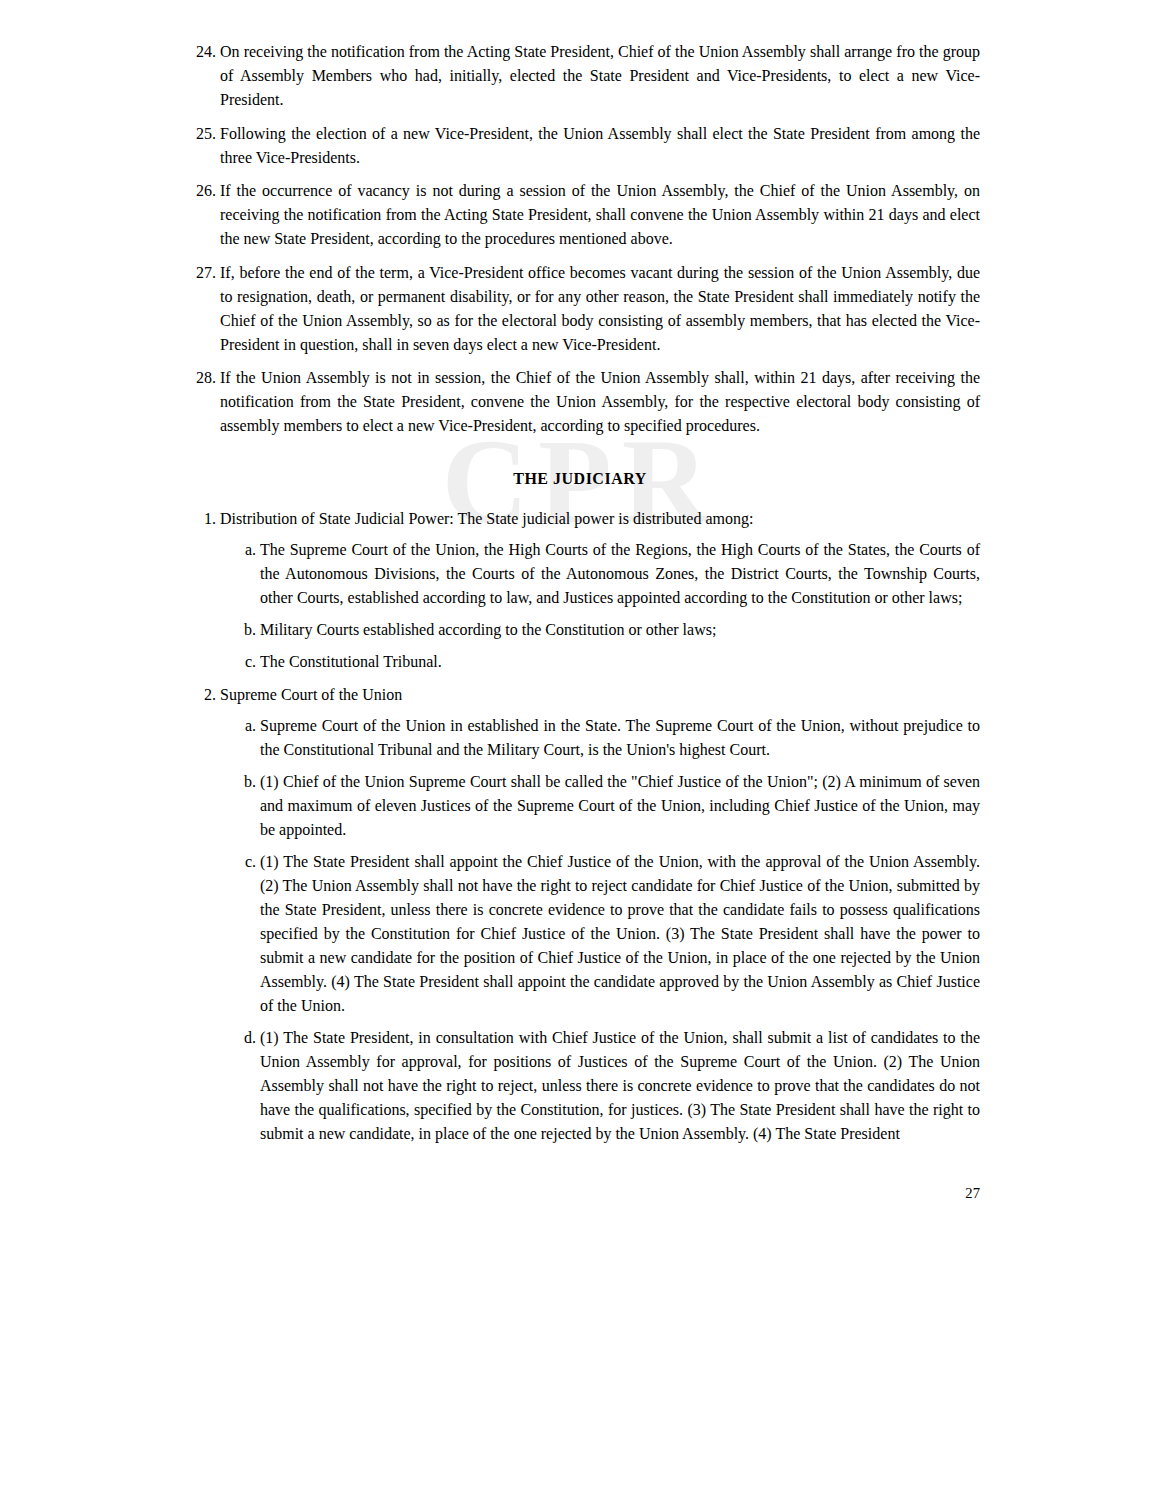CPR
On receiving the notification from the Acting State President, Chief of the Union Assembly shall arrange fro the group of Assembly Members who had, initially, elected the State President and Vice-Presidents, to elect a new Vice-President.
Following the election of a new Vice-President, the Union Assembly shall elect the State President from among the three Vice-Presidents.
If the occurrence of vacancy is not during a session of the Union Assembly, the Chief of the Union Assembly, on receiving the notification from the Acting State President, shall convene the Union Assembly within 21 days and elect the new State President, according to the procedures mentioned above.
If, before the end of the term, a Vice-President office becomes vacant during the session of the Union Assembly, due to resignation, death, or permanent disability, or for any other reason, the State President shall immediately notify the Chief of the Union Assembly, so as for the electoral body consisting of assembly members, that has elected the Vice-President in question, shall in seven days elect a new Vice-President.
If the Union Assembly is not in session, the Chief of the Union Assembly shall, within 21 days, after receiving the notification from the State President, convene the Union Assembly, for the respective electoral body consisting of assembly members to elect a new Vice-President, according to specified procedures.
THE JUDICIARY
Distribution of State Judicial Power: The State judicial power is distributed among:
The Supreme Court of the Union, the High Courts of the Regions, the High Courts of the States, the Courts of the Autonomous Divisions, the Courts of the Autonomous Zones, the District Courts, the Township Courts, other Courts, established according to law, and Justices appointed according to the Constitution or other laws;
Military Courts established according to the Constitution or other laws;
The Constitutional Tribunal.
Supreme Court of the Union
Supreme Court of the Union in established in the State. The Supreme Court of the Union, without prejudice to the Constitutional Tribunal and the Military Court, is the Union's highest Court.
(1) Chief of the Union Supreme Court shall be called the "Chief Justice of the Union"; (2) A minimum of seven and maximum of eleven Justices of the Supreme Court of the Union, including Chief Justice of the Union, may be appointed.
(1) The State President shall appoint the Chief Justice of the Union, with the approval of the Union Assembly. (2) The Union Assembly shall not have the right to reject candidate for Chief Justice of the Union, submitted by the State President, unless there is concrete evidence to prove that the candidate fails to possess qualifications specified by the Constitution for Chief Justice of the Union. (3) The State President shall have the power to submit a new candidate for the position of Chief Justice of the Union, in place of the one rejected by the Union Assembly. (4) The State President shall appoint the candidate approved by the Union Assembly as Chief Justice of the Union.
(1) The State President, in consultation with Chief Justice of the Union, shall submit a list of candidates to the Union Assembly for approval, for positions of Justices of the Supreme Court of the Union. (2) The Union Assembly shall not have the right to reject, unless there is concrete evidence to prove that the candidates do not have the qualifications, specified by the Constitution, for justices. (3) The State President shall have the right to submit a new candidate, in place of the one rejected by the Union Assembly. (4) The State President
27